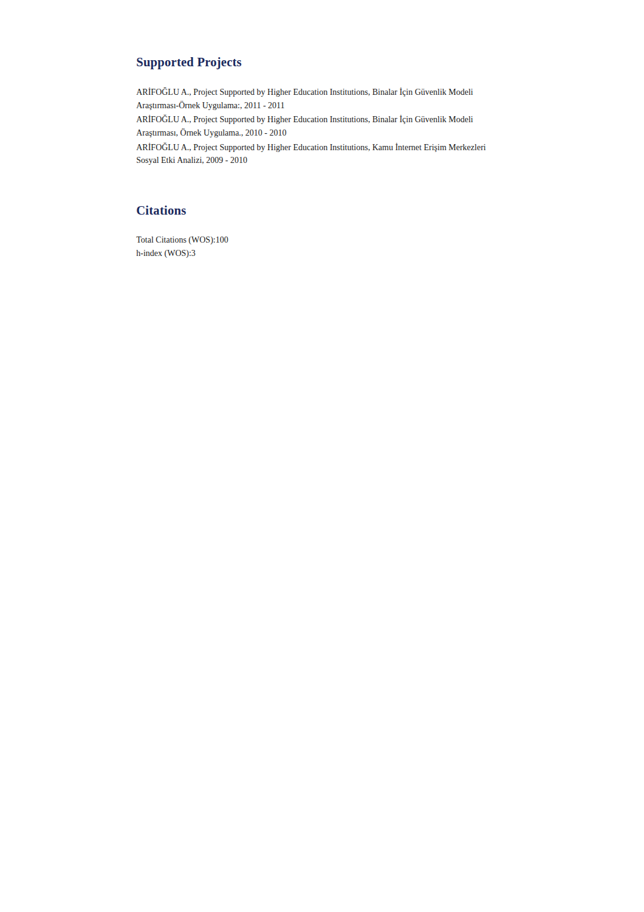Supported Projects
ARİFOĞLU A., Project Supported by Higher Education Institutions, Binalar İçin Güvenlik Modeli Araştırması-Örnek Uygulama:, 2011 - 2011
ARİFOĞLU A., Project Supported by Higher Education Institutions, Binalar İçin Güvenlik Modeli Araştırması, Örnek Uygulama., 2010 - 2010
ARİFOĞLU A., Project Supported by Higher Education Institutions, Kamu İnternet Erişim Merkezleri Sosyal Etki Analizi, 2009 - 2010
Citations
Total Citations (WOS):100
h-index (WOS):3